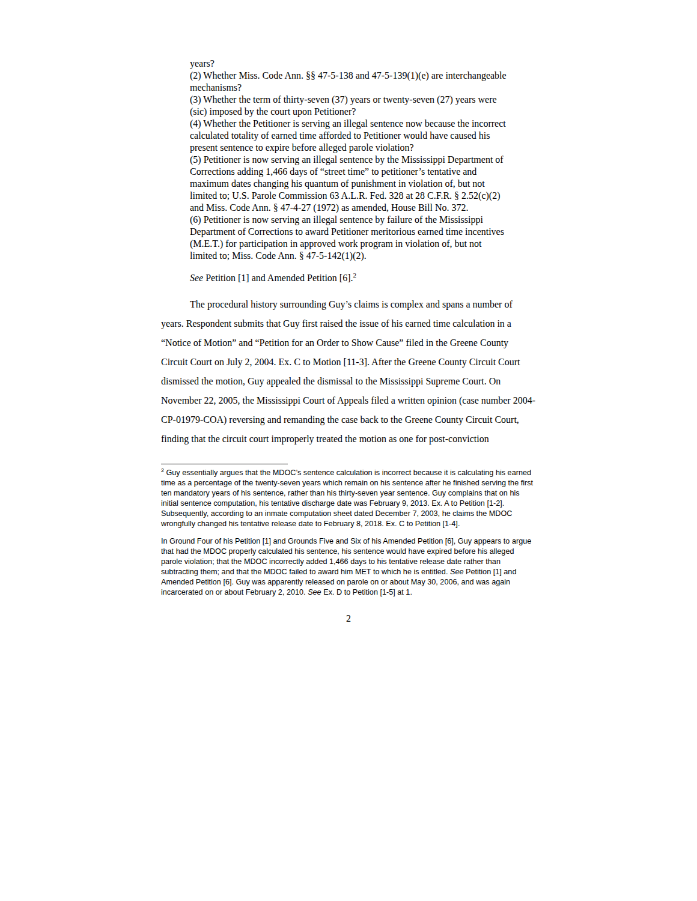years?
(2) Whether Miss. Code Ann. §§ 47-5-138 and 47-5-139(1)(e) are interchangeable mechanisms?
(3) Whether the term of thirty-seven (37) years or twenty-seven (27) years were (sic) imposed by the court upon Petitioner?
(4) Whether the Petitioner is serving an illegal sentence now because the incorrect calculated totality of earned time afforded to Petitioner would have caused his present sentence to expire before alleged parole violation?
(5) Petitioner is now serving an illegal sentence by the Mississippi Department of Corrections adding 1,466 days of “street time” to petitioner’s tentative and maximum dates changing his quantum of punishment in violation of, but not limited to; U.S. Parole Commission 63 A.L.R. Fed. 328 at 28 C.F.R. § 2.52(c)(2) and Miss. Code Ann. § 47-4-27 (1972) as amended, House Bill No. 372.
(6) Petitioner is now serving an illegal sentence by failure of the Mississippi Department of Corrections to award Petitioner meritorious earned time incentives (M.E.T.) for participation in approved work program in violation of, but not limited to; Miss. Code Ann. § 47-5-142(1)(2).
See Petition [1] and Amended Petition [6].2
The procedural history surrounding Guy’s claims is complex and spans a number of years. Respondent submits that Guy first raised the issue of his earned time calculation in a “Notice of Motion” and “Petition for an Order to Show Cause” filed in the Greene County Circuit Court on July 2, 2004. Ex. C to Motion [11-3]. After the Greene County Circuit Court dismissed the motion, Guy appealed the dismissal to the Mississippi Supreme Court. On November 22, 2005, the Mississippi Court of Appeals filed a written opinion (case number 2004-CP-01979-COA) reversing and remanding the case back to the Greene County Circuit Court, finding that the circuit court improperly treated the motion as one for post-conviction
2 Guy essentially argues that the MDOC’s sentence calculation is incorrect because it is calculating his earned time as a percentage of the twenty-seven years which remain on his sentence after he finished serving the first ten mandatory years of his sentence, rather than his thirty-seven year sentence. Guy complains that on his initial sentence computation, his tentative discharge date was February 9, 2013. Ex. A to Petition [1-2]. Subsequently, according to an inmate computation sheet dated December 7, 2003, he claims the MDOC wrongfully changed his tentative release date to February 8, 2018. Ex. C to Petition [1-4].
In Ground Four of his Petition [1] and Grounds Five and Six of his Amended Petition [6], Guy appears to argue that had the MDOC properly calculated his sentence, his sentence would have expired before his alleged parole violation; that the MDOC incorrectly added 1,466 days to his tentative release date rather than subtracting them; and that the MDOC failed to award him MET to which he is entitled. See Petition [1] and Amended Petition [6]. Guy was apparently released on parole on or about May 30, 2006, and was again incarcerated on or about February 2, 2010. See Ex. D to Petition [1-5] at 1.
2